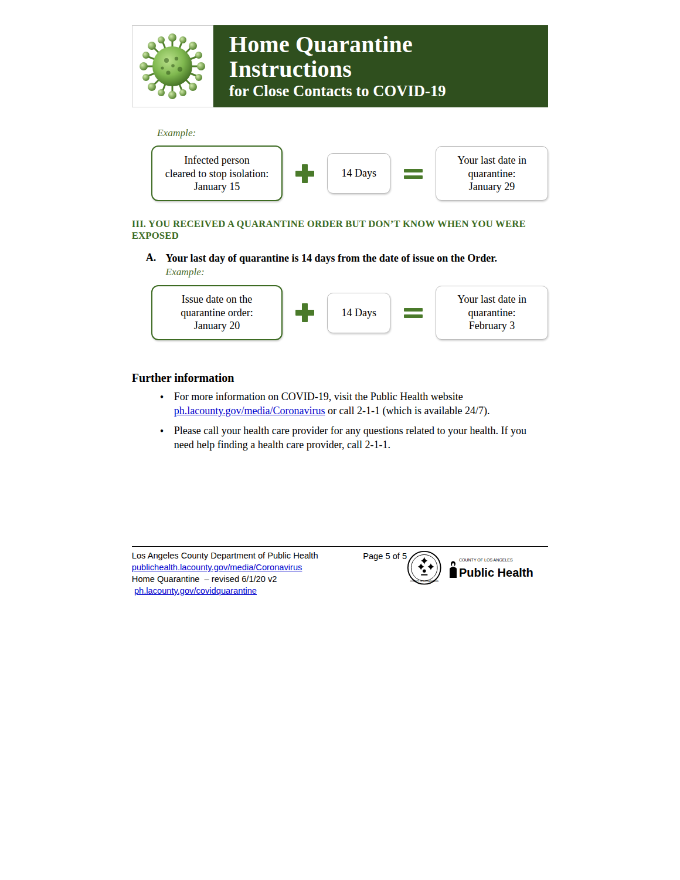Home Quarantine Instructions
for Close Contacts to COVID-19
Example:
Infected person
cleared to stop isolation:
January 15
14 Days
Your last date in
quarantine:
January 29
III. YOU RECEIVED A QUARANTINE ORDER BUT DON’T KNOW WHEN YOU WERE EXPOSED
Your last day of quarantine is 14 days from the date of issue on the Order.
Example:
Issue date on the
quarantine order:
January 20
14 Days
Your last date in
quarantine:
February 3
Further information
For more information on COVID-19, visit the Public Health website ph.lacounty.gov/media/Coronavirus or call 2-1-1 (which is available 24/7).
Please call your health care provider for any questions related to your health. If you need help finding a health care provider, call 2-1-1.
Los Angeles County Department of Public Health
publichealth.lacounty.gov/media/Coronavirus
Home Quarantine – revised 6/1/20 v2 ph.lacounty.gov/covidquarantine
Page 5 of 5
COUNTY OF LOS ANGELES
COUNTY OF LOS ANGELES Public Health